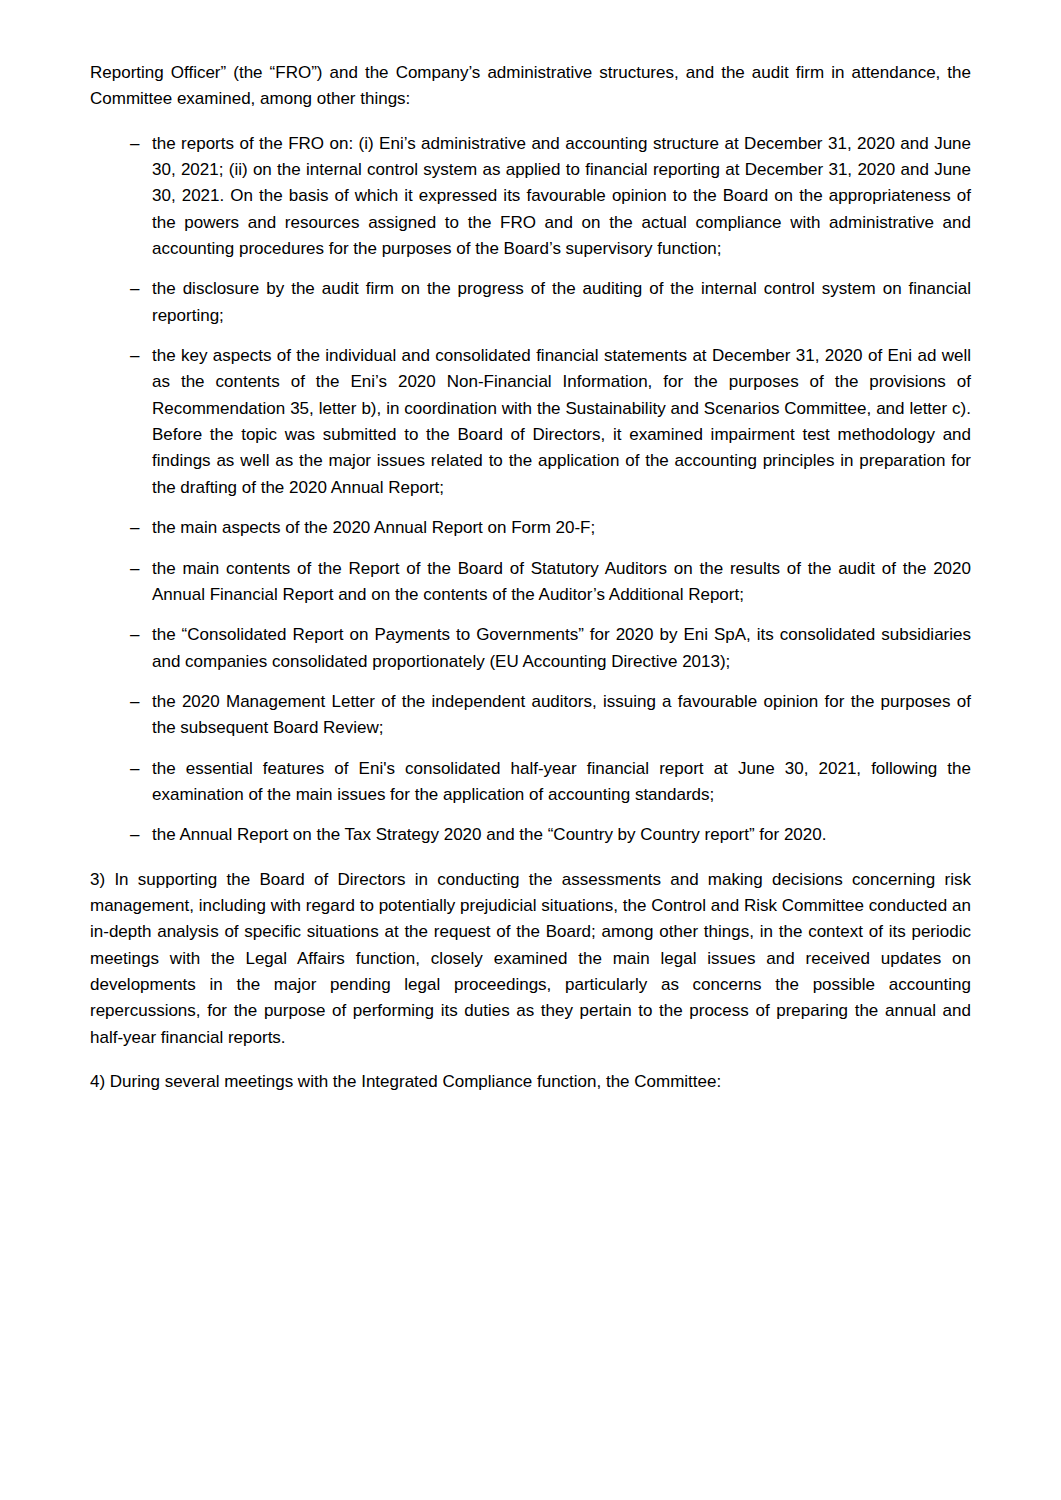Reporting Officer” (the “FRO”) and the Company’s administrative structures, and the audit firm in attendance, the Committee examined, among other things:
the reports of the FRO on: (i) Eni’s administrative and accounting structure at December 31, 2020 and June 30, 2021; (ii) on the internal control system as applied to financial reporting at December 31, 2020 and June 30, 2021. On the basis of which it expressed its favourable opinion to the Board on the appropriateness of the powers and resources assigned to the FRO and on the actual compliance with administrative and accounting procedures for the purposes of the Board’s supervisory function;
the disclosure by the audit firm on the progress of the auditing of the internal control system on financial reporting;
the key aspects of the individual and consolidated financial statements at December 31, 2020 of Eni ad well as the contents of the Eni’s 2020 Non-Financial Information, for the purposes of the provisions of Recommendation 35, letter b), in coordination with the Sustainability and Scenarios Committee, and letter c). Before the topic was submitted to the Board of Directors, it examined impairment test methodology and findings as well as the major issues related to the application of the accounting principles in preparation for the drafting of the 2020 Annual Report;
the main aspects of the 2020 Annual Report on Form 20-F;
the main contents of the Report of the Board of Statutory Auditors on the results of the audit of the 2020 Annual Financial Report and on the contents of the Auditor’s Additional Report;
the “Consolidated Report on Payments to Governments” for 2020 by Eni SpA, its consolidated subsidiaries and companies consolidated proportionately (EU Accounting Directive 2013);
the 2020 Management Letter of the independent auditors, issuing a favourable opinion for the purposes of the subsequent Board Review;
the essential features of Eni's consolidated half-year financial report at June 30, 2021, following the examination of the main issues for the application of accounting standards;
the Annual Report on the Tax Strategy 2020 and the “Country by Country report” for 2020.
3) In supporting the Board of Directors in conducting the assessments and making decisions concerning risk management, including with regard to potentially prejudicial situations, the Control and Risk Committee conducted an in-depth analysis of specific situations at the request of the Board; among other things, in the context of its periodic meetings with the Legal Affairs function, closely examined the main legal issues and received updates on developments in the major pending legal proceedings, particularly as concerns the possible accounting repercussions, for the purpose of performing its duties as they pertain to the process of preparing the annual and half-year financial reports.
4) During several meetings with the Integrated Compliance function, the Committee: